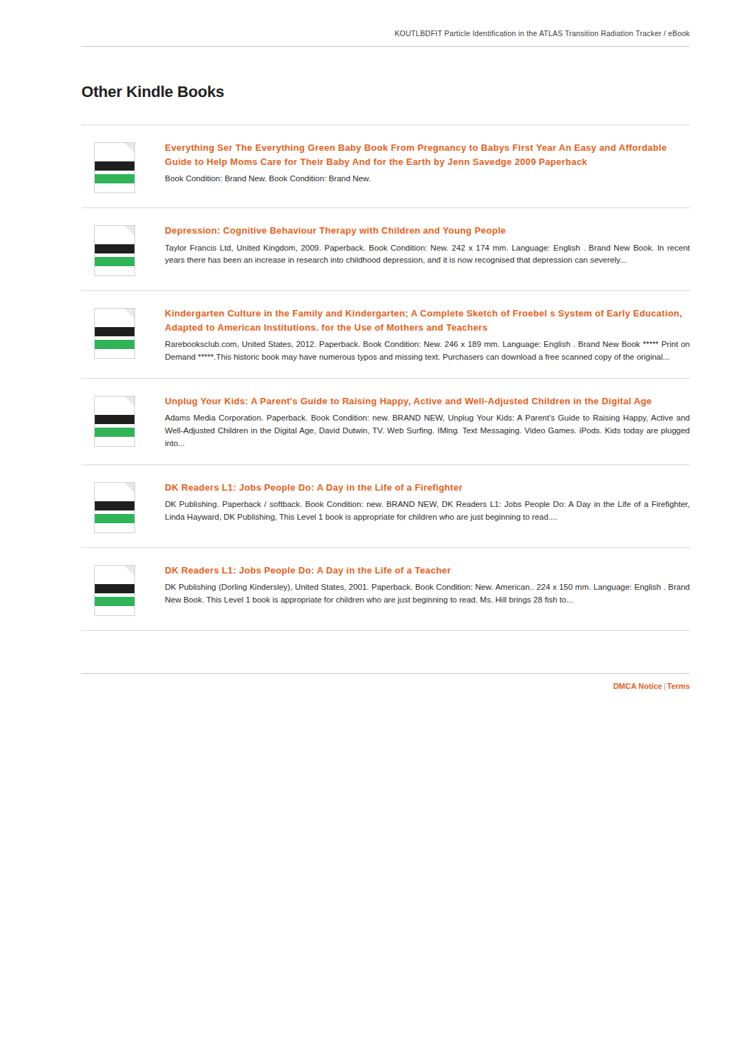KOUTLBDFIT Particle Identification in the ATLAS Transition Radiation Tracker / eBook
Other Kindle Books
Everything Ser The Everything Green Baby Book From Pregnancy to Babys First Year An Easy and Affordable Guide to Help Moms Care for Their Baby And for the Earth by Jenn Savedge 2009 Paperback
Book Condition: Brand New. Book Condition: Brand New.
Depression: Cognitive Behaviour Therapy with Children and Young People
Taylor Francis Ltd, United Kingdom, 2009. Paperback. Book Condition: New. 242 x 174 mm. Language: English . Brand New Book. In recent years there has been an increase in research into childhood depression, and it is now recognised that depression can severely...
Kindergarten Culture in the Family and Kindergarten; A Complete Sketch of Froebel s System of Early Education, Adapted to American Institutions. for the Use of Mothers and Teachers
Rarebooksclub.com, United States, 2012. Paperback. Book Condition: New. 246 x 189 mm. Language: English . Brand New Book ***** Print on Demand *****.This historic book may have numerous typos and missing text. Purchasers can download a free scanned copy of the original...
Unplug Your Kids: A Parent's Guide to Raising Happy, Active and Well-Adjusted Children in the Digital Age
Adams Media Corporation. Paperback. Book Condition: new. BRAND NEW, Unplug Your Kids: A Parent's Guide to Raising Happy, Active and Well-Adjusted Children in the Digital Age, David Dutwin, TV. Web Surfing. IMing. Text Messaging. Video Games. iPods. Kids today are plugged into...
DK Readers L1: Jobs People Do: A Day in the Life of a Firefighter
DK Publishing. Paperback / softback. Book Condition: new. BRAND NEW, DK Readers L1: Jobs People Do: A Day in the Life of a Firefighter, Linda Hayward, DK Publishing, This Level 1 book is appropriate for children who are just beginning to read....
DK Readers L1: Jobs People Do: A Day in the Life of a Teacher
DK Publishing (Dorling Kindersley), United States, 2001. Paperback. Book Condition: New. American.. 224 x 150 mm. Language: English . Brand New Book. This Level 1 book is appropriate for children who are just beginning to read. Ms. Hill brings 28 fish to...
DMCA Notice|Terms